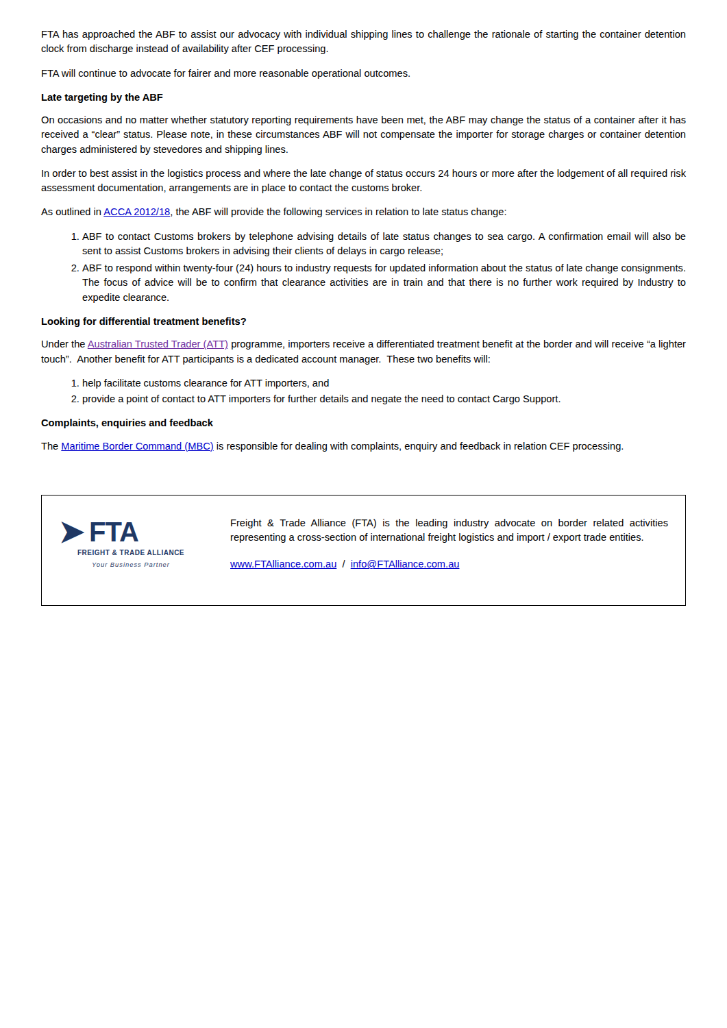FTA has approached the ABF to assist our advocacy with individual shipping lines to challenge the rationale of starting the container detention clock from discharge instead of availability after CEF processing.
FTA will continue to advocate for fairer and more reasonable operational outcomes.
Late targeting by the ABF
On occasions and no matter whether statutory reporting requirements have been met, the ABF may change the status of a container after it has received a “clear” status. Please note, in these circumstances ABF will not compensate the importer for storage charges or container detention charges administered by stevedores and shipping lines.
In order to best assist in the logistics process and where the late change of status occurs 24 hours or more after the lodgement of all required risk assessment documentation, arrangements are in place to contact the customs broker.
As outlined in ACCA 2012/18, the ABF will provide the following services in relation to late status change:
ABF to contact Customs brokers by telephone advising details of late status changes to sea cargo. A confirmation email will also be sent to assist Customs brokers in advising their clients of delays in cargo release;
ABF to respond within twenty-four (24) hours to industry requests for updated information about the status of late change consignments. The focus of advice will be to confirm that clearance activities are in train and that there is no further work required by Industry to expedite clearance.
Looking for differential treatment benefits?
Under the Australian Trusted Trader (ATT) programme, importers receive a differentiated treatment benefit at the border and will receive “a lighter touch”. Another benefit for ATT participants is a dedicated account manager. These two benefits will:
help facilitate customs clearance for ATT importers, and
provide a point of contact to ATT importers for further details and negate the need to contact Cargo Support.
Complaints, enquiries and feedback
The Maritime Border Command (MBC) is responsible for dealing with complaints, enquiry and feedback in relation CEF processing.
➤ FTA
FREIGHT & TRADE ALLIANCE
Your Business Partner
Freight & Trade Alliance (FTA) is the leading industry advocate on border related activities representing a cross-section of international freight logistics and import / export trade entities.
www.FTAlliance.com.au / info@FTAlliance.com.au